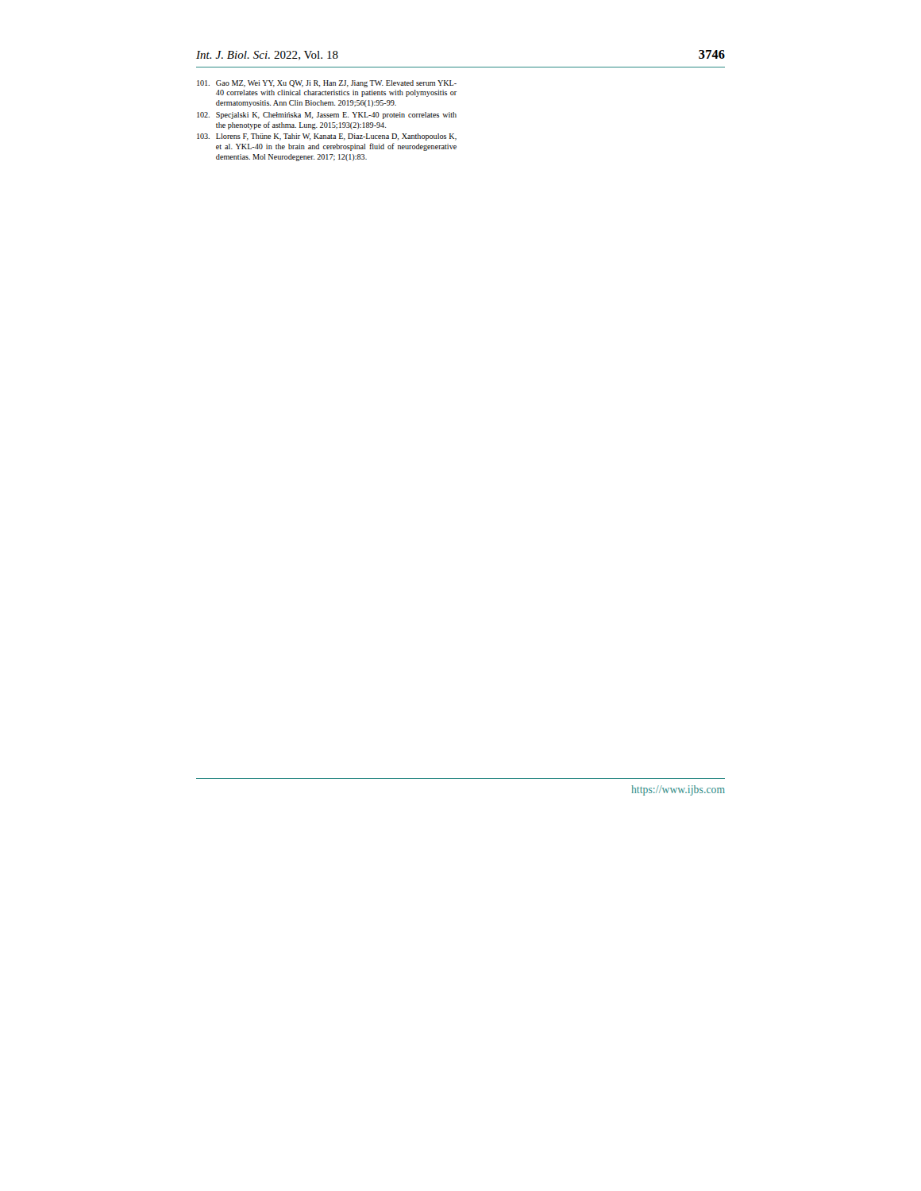Int. J. Biol. Sci. 2022, Vol. 18
3746
101. Gao MZ, Wei YY, Xu QW, Ji R, Han ZJ, Jiang TW. Elevated serum YKL-40 correlates with clinical characteristics in patients with polymyositis or dermatomyositis. Ann Clin Biochem. 2019;56(1):95-99.
102. Specjalski K, Chełmińska M, Jassem E. YKL-40 protein correlates with the phenotype of asthma. Lung. 2015;193(2):189-94.
103. Llorens F, Thüne K, Tahir W, Kanata E, Diaz-Lucena D, Xanthopoulos K, et al. YKL-40 in the brain and cerebrospinal fluid of neurodegenerative dementias. Mol Neurodegener. 2017; 12(1):83.
https://www.ijbs.com